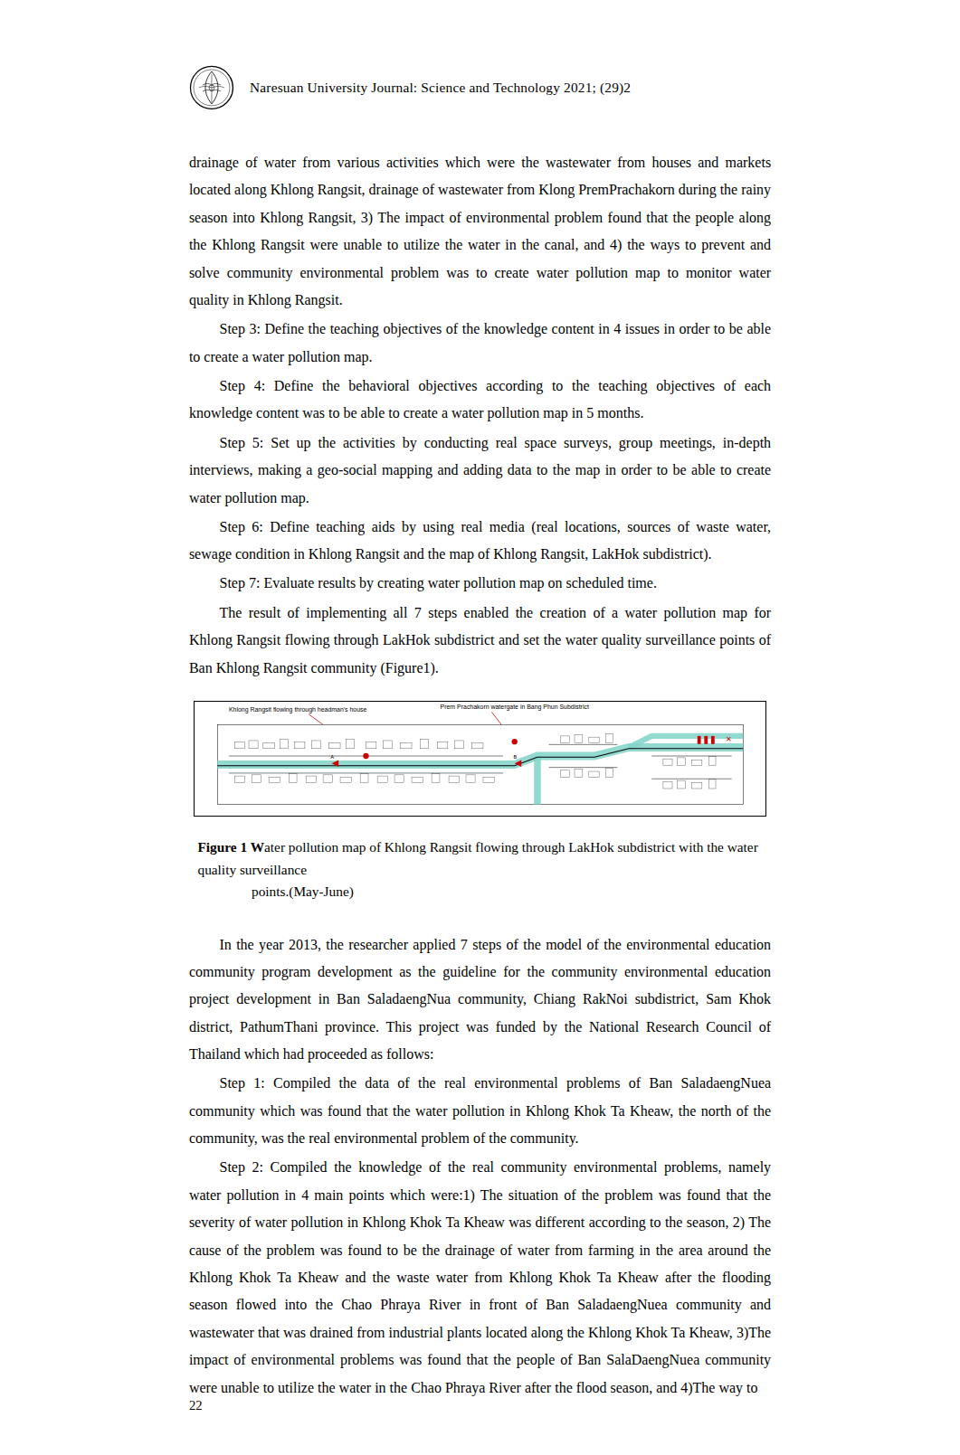Naresuan University Journal: Science and Technology 2021; (29)2
drainage of water from various activities which were the wastewater from houses and markets located along Khlong Rangsit, drainage of wastewater from Klong PremPrachakorn during the rainy season into Khlong Rangsit, 3) The impact of environmental problem found that the people along the Khlong Rangsit were unable to utilize the water in the canal, and 4) the ways to prevent and solve community environmental problem was to create water pollution map to monitor water quality in Khlong Rangsit.
Step 3: Define the teaching objectives of the knowledge content in 4 issues in order to be able to create a water pollution map.
Step 4: Define the behavioral objectives according to the teaching objectives of each knowledge content was to be able to create a water pollution map in 5 months.
Step 5: Set up the activities by conducting real space surveys, group meetings, in-depth interviews, making a geo-social mapping and adding data to the map in order to be able to create water pollution map.
Step 6: Define teaching aids by using real media (real locations, sources of waste water, sewage condition in Khlong Rangsit and the map of Khlong Rangsit, LakHok subdistrict).
Step 7: Evaluate results by creating water pollution map on scheduled time.
The result of implementing all 7 steps enabled the creation of a water pollution map for Khlong Rangsit flowing through LakHok subdistrict and set the water quality surveillance points of Ban Khlong Rangsit community (Figure1).
Khlong Rangsit flowing through headman's house Prem Prachakorn watergate in Bang Phun Subdistrict A B ✕
Figure 1 Water pollution map of Khlong Rangsit flowing through LakHok subdistrict with the water quality surveillance points.(May-June)
In the year 2013, the researcher applied 7 steps of the model of the environmental education community program development as the guideline for the community environmental education project development in Ban SaladaengNua community, Chiang RakNoi subdistrict, Sam Khok district, PathumThani province. This project was funded by the National Research Council of Thailand which had proceeded as follows:
Step 1: Compiled the data of the real environmental problems of Ban SaladaengNuea community which was found that the water pollution in Khlong Khok Ta Kheaw, the north of the community, was the real environmental problem of the community.
Step 2: Compiled the knowledge of the real community environmental problems, namely water pollution in 4 main points which were:1) The situation of the problem was found that the severity of water pollution in Khlong Khok Ta Kheaw was different according to the season, 2) The cause of the problem was found to be the drainage of water from farming in the area around the Khlong Khok Ta Kheaw and the waste water from Khlong Khok Ta Kheaw after the flooding season flowed into the Chao Phraya River in front of Ban SaladaengNuea community and wastewater that was drained from industrial plants located along the Khlong Khok Ta Kheaw, 3)The impact of environmental problems was found that the people of Ban SalaDaengNuea community were unable to utilize the water in the Chao Phraya River after the flood season, and 4)The way to
22